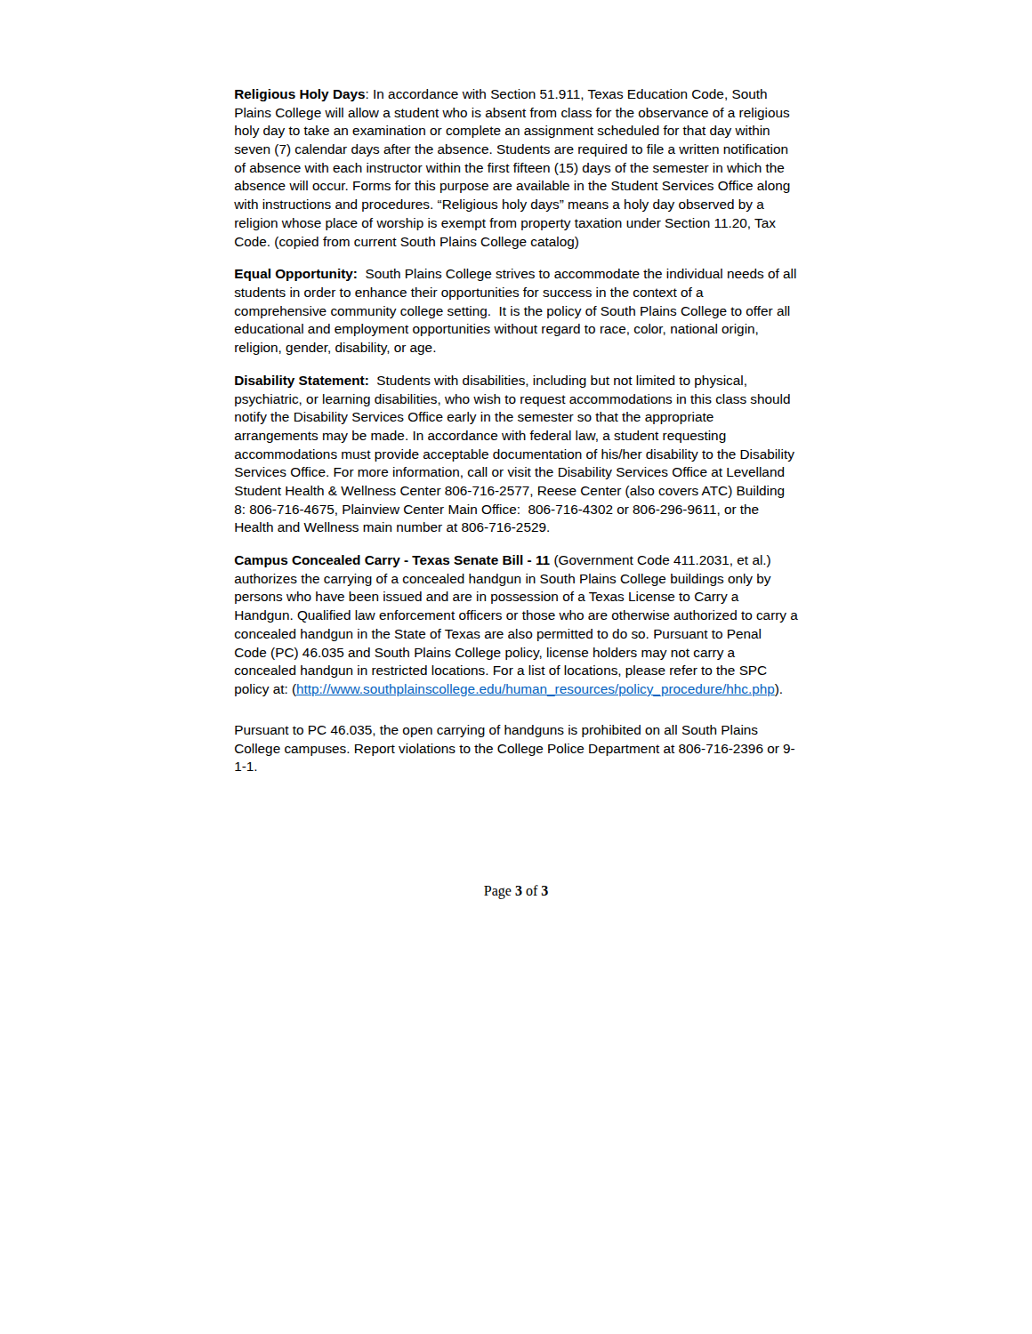Religious Holy Days: In accordance with Section 51.911, Texas Education Code, South Plains College will allow a student who is absent from class for the observance of a religious holy day to take an examination or complete an assignment scheduled for that day within seven (7) calendar days after the absence. Students are required to file a written notification of absence with each instructor within the first fifteen (15) days of the semester in which the absence will occur. Forms for this purpose are available in the Student Services Office along with instructions and procedures. “Religious holy days” means a holy day observed by a religion whose place of worship is exempt from property taxation under Section 11.20, Tax Code. (copied from current South Plains College catalog)
Equal Opportunity: South Plains College strives to accommodate the individual needs of all students in order to enhance their opportunities for success in the context of a comprehensive community college setting. It is the policy of South Plains College to offer all educational and employment opportunities without regard to race, color, national origin, religion, gender, disability, or age.
Disability Statement: Students with disabilities, including but not limited to physical, psychiatric, or learning disabilities, who wish to request accommodations in this class should notify the Disability Services Office early in the semester so that the appropriate arrangements may be made. In accordance with federal law, a student requesting accommodations must provide acceptable documentation of his/her disability to the Disability Services Office. For more information, call or visit the Disability Services Office at Levelland Student Health & Wellness Center 806-716-2577, Reese Center (also covers ATC) Building 8: 806-716-4675, Plainview Center Main Office: 806-716-4302 or 806-296-9611, or the Health and Wellness main number at 806-716-2529.
Campus Concealed Carry - Texas Senate Bill - 11 (Government Code 411.2031, et al.) authorizes the carrying of a concealed handgun in South Plains College buildings only by persons who have been issued and are in possession of a Texas License to Carry a Handgun. Qualified law enforcement officers or those who are otherwise authorized to carry a concealed handgun in the State of Texas are also permitted to do so. Pursuant to Penal Code (PC) 46.035 and South Plains College policy, license holders may not carry a concealed handgun in restricted locations. For a list of locations, please refer to the SPC policy at: (http://www.southplainscollege.edu/human_resources/policy_procedure/hhc.php).
Pursuant to PC 46.035, the open carrying of handguns is prohibited on all South Plains College campuses. Report violations to the College Police Department at 806-716-2396 or 9-1-1.
Page 3 of 3